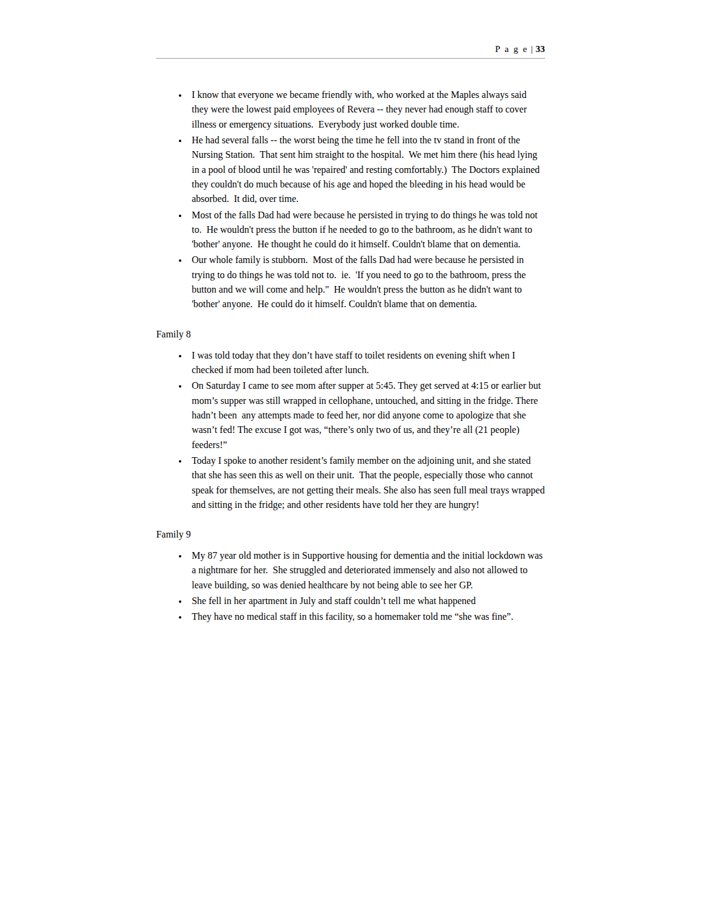P a g e | 33
I know that everyone we became friendly with, who worked at the Maples always said they were the lowest paid employees of Revera -- they never had enough staff to cover illness or emergency situations. Everybody just worked double time.
He had several falls -- the worst being the time he fell into the tv stand in front of the Nursing Station. That sent him straight to the hospital. We met him there (his head lying in a pool of blood until he was 'repaired' and resting comfortably.) The Doctors explained they couldn't do much because of his age and hoped the bleeding in his head would be absorbed. It did, over time.
Most of the falls Dad had were because he persisted in trying to do things he was told not to. He wouldn't press the button if he needed to go to the bathroom, as he didn't want to 'bother' anyone. He thought he could do it himself. Couldn't blame that on dementia.
Our whole family is stubborn. Most of the falls Dad had were because he persisted in trying to do things he was told not to. ie. 'If you need to go to the bathroom, press the button and we will come and help." He wouldn't press the button as he didn't want to 'bother' anyone. He could do it himself. Couldn't blame that on dementia.
Family 8
I was told today that they don’t have staff to toilet residents on evening shift when I checked if mom had been toileted after lunch.
On Saturday I came to see mom after supper at 5:45. They get served at 4:15 or earlier but mom’s supper was still wrapped in cellophane, untouched, and sitting in the fridge. There hadn’t been any attempts made to feed her, nor did anyone come to apologize that she wasn’t fed! The excuse I got was, “there’s only two of us, and they’re all (21 people) feeders!”
Today I spoke to another resident’s family member on the adjoining unit, and she stated that she has seen this as well on their unit. That the people, especially those who cannot speak for themselves, are not getting their meals. She also has seen full meal trays wrapped and sitting in the fridge; and other residents have told her they are hungry!
Family 9
My 87 year old mother is in Supportive housing for dementia and the initial lockdown was a nightmare for her. She struggled and deteriorated immensely and also not allowed to leave building, so was denied healthcare by not being able to see her GP.
She fell in her apartment in July and staff couldn’t tell me what happened
They have no medical staff in this facility, so a homemaker told me “she was fine”.